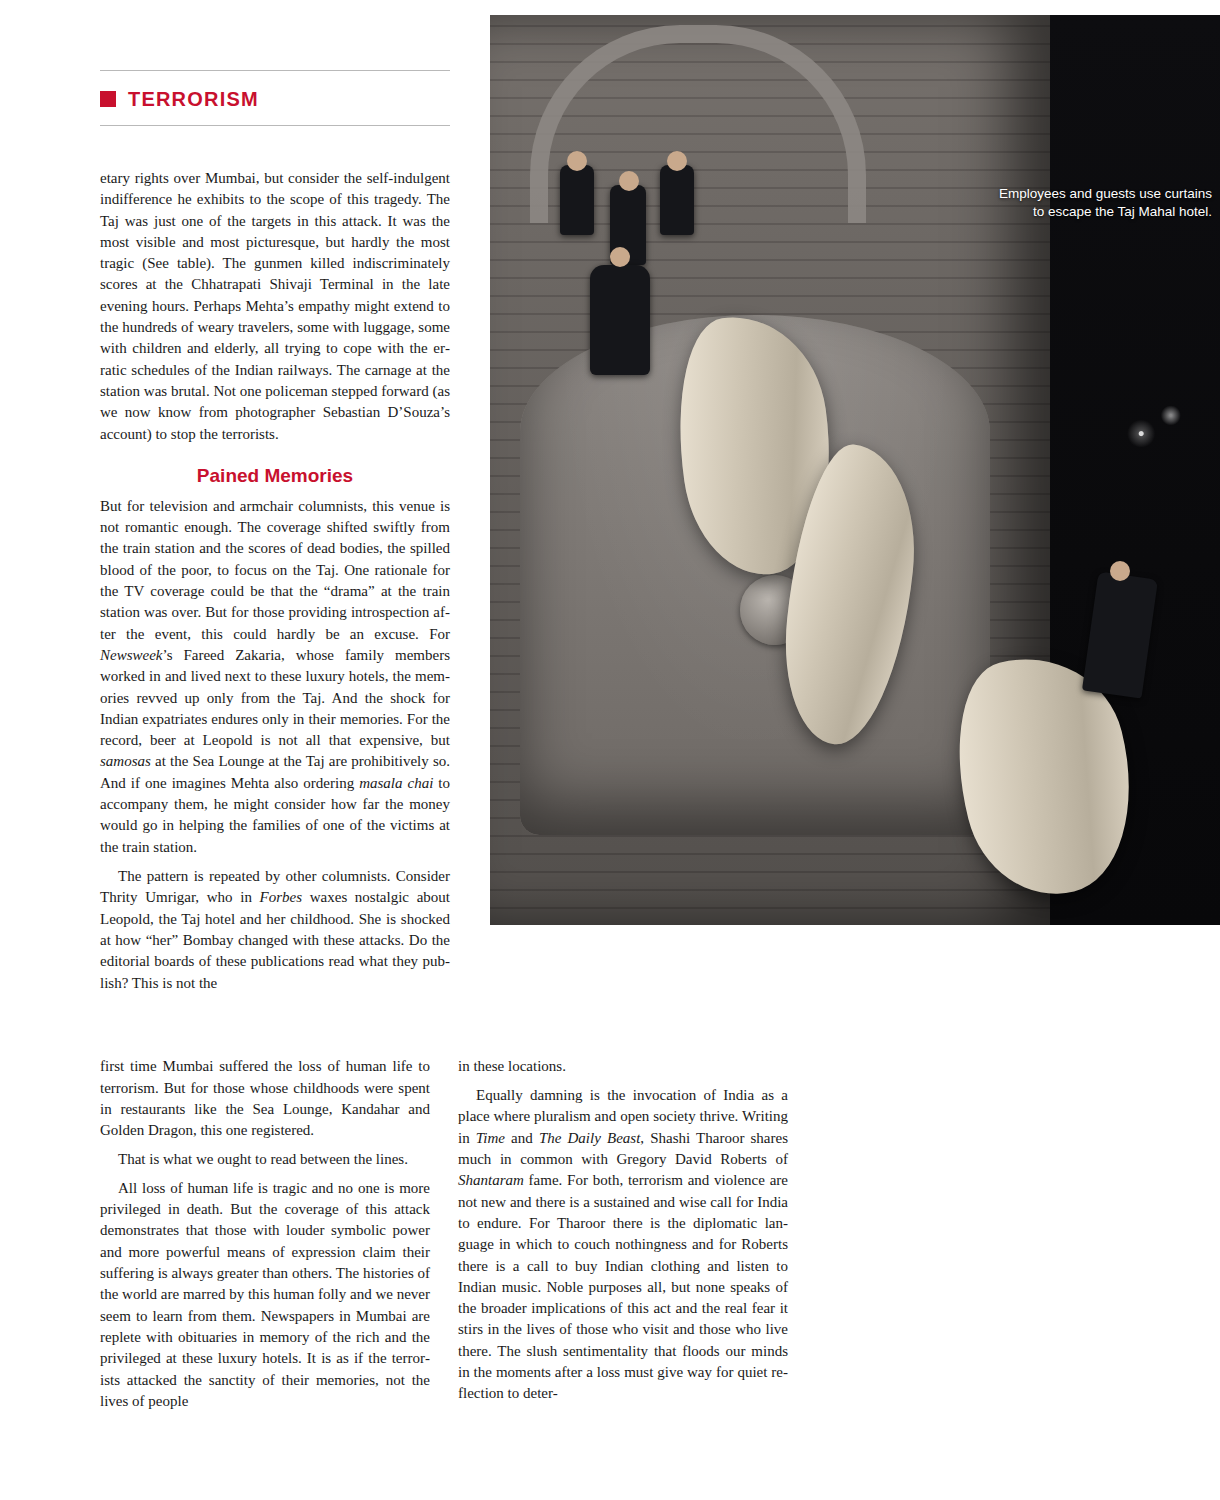Terrorism
Employees and guests use curtains
to escape the Taj Mahal hotel.
etary rights over Mumbai, but consider the self-indulgent indifference he exhibits to the scope of this tragedy. The Taj was just one of the targets in this attack. It was the most visible and most picturesque, but hardly the most tragic (See table). The gunmen killed indiscriminately scores at the Chhatrapati Shivaji Terminal in the late evening hours. Perhaps Mehta’s empathy might extend to the hundreds of weary travelers, some with luggage, some with children and elderly, all trying to cope with the erratic schedules of the Indian railways. The carnage at the station was brutal. Not one policeman stepped forward (as we now know from photographer Sebastian D’Souza’s account) to stop the terrorists.
Pained Memories
But for television and armchair columnists, this venue is not romantic enough. The coverage shifted swiftly from the train station and the scores of dead bodies, the spilled blood of the poor, to focus on the Taj. One rationale for the TV coverage could be that the “drama” at the train station was over. But for those providing introspection after the event, this could hardly be an excuse. For Newsweek’s Fareed Zakaria, whose family members worked in and lived next to these luxury hotels, the memories revved up only from the Taj. And the shock for Indian expatriates endures only in their memories. For the record, beer at Leopold is not all that expensive, but samosas at the Sea Lounge at the Taj are prohibitively so. And if one imagines Mehta also ordering masala chai to accompany them, he might consider how far the money would go in helping the families of one of the victims at the train station.
The pattern is repeated by other columnists. Consider Thrity Umrigar, who in Forbes waxes nostalgic about Leopold, the Taj hotel and her childhood. She is shocked at how “her” Bombay changed with these attacks. Do the editorial boards of these publications read what they publish? This is not the
first time Mumbai suffered the loss of human life to terrorism. But for those whose childhoods were spent in restaurants like the Sea Lounge, Kandahar and Golden Dragon, this one registered.
That is what we ought to read between the lines.
All loss of human life is tragic and no one is more privileged in death. But the coverage of this attack demonstrates that those with louder symbolic power and more powerful means of expression claim their suffering is always greater than others. The histories of the world are marred by this human folly and we never seem to learn from them. Newspapers in Mumbai are replete with obituaries in memory of the rich and the privileged at these luxury hotels. It is as if the terrorists attacked the sanctity of their memories, not the lives of people
in these locations.
Equally damning is the invocation of India as a place where pluralism and open society thrive. Writing in Time and The Daily Beast, Shashi Tharoor shares much in common with Gregory David Roberts of Shantaram fame. For both, terrorism and violence are not new and there is a sustained and wise call for India to endure. For Tharoor there is the diplomatic language in which to couch nothingness and for Roberts there is a call to buy Indian clothing and listen to Indian music. Noble purposes all, but none speaks of the broader implications of this act and the real fear it stirs in the lives of those who visit and those who live there. The slush sentimentality that floods our minds in the moments after a loss must give way for quiet reflection to deter-